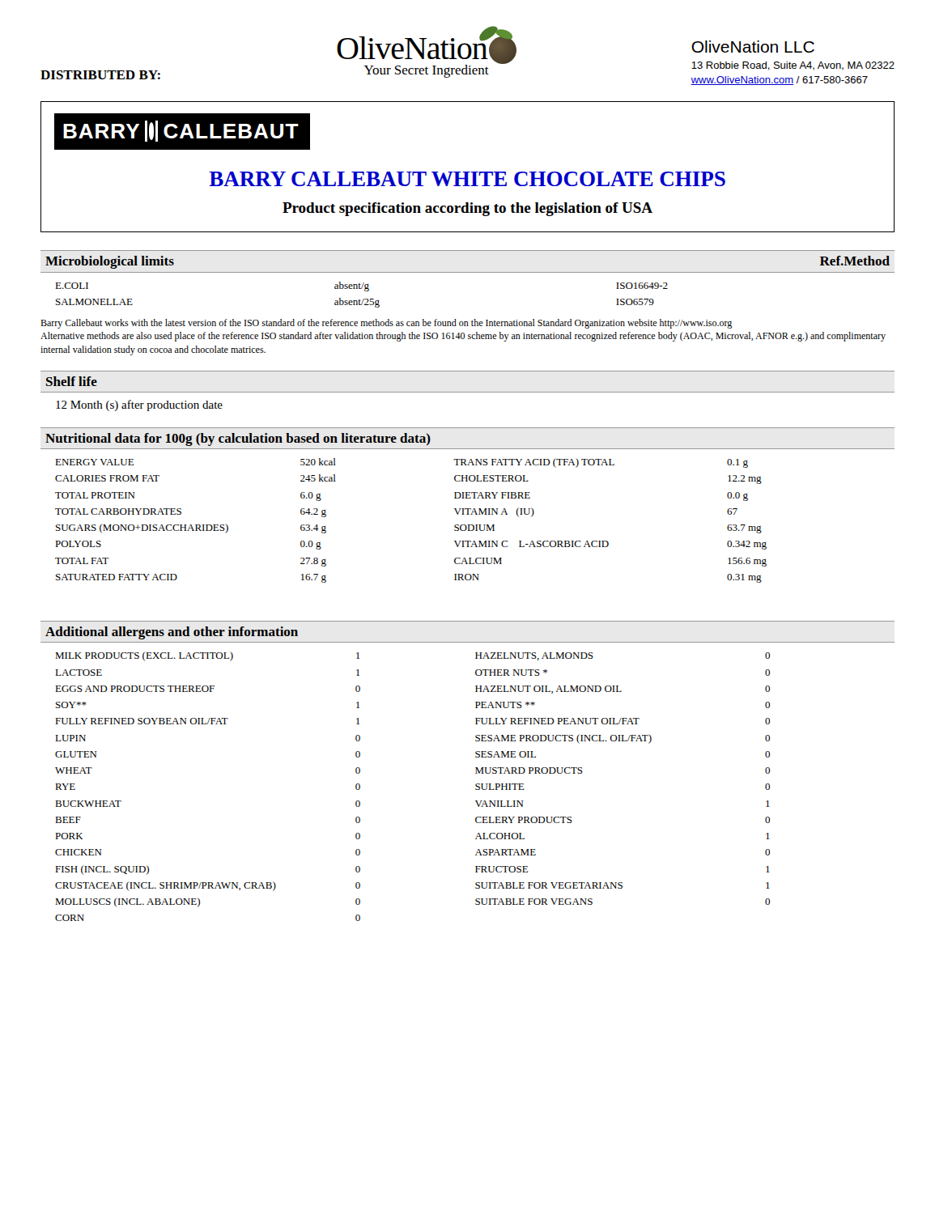DISTRIBUTED BY:
OliveNation
Your Secret Ingredient
OliveNation LLC
13 Robbie Road, Suite A4, Avon, MA 02322
www.OliveNation.com / 617-580-3667
BARRY CALLEBAUT
BARRY CALLEBAUT WHITE CHOCOLATE CHIPS
Product specification according to the legislation of USA
Microbiological limits Ref.Method
| E.COLI | absent/g | ISO16649-2 |
| SALMONELLAE | absent/25g | ISO6579 |
Barry Callebaut works with the latest version of the ISO standard of the reference methods as can be found on the International Standard Organization website http://www.iso.org
Alternative methods are also used place of the reference ISO standard after validation through the ISO 16140 scheme by an international recognized reference body (AOAC, Microval, AFNOR e.g.) and complimentary internal validation study on cocoa and chocolate matrices.
Shelf life
12 Month (s) after production date
Nutritional data for 100g (by calculation based on literature data)
| ENERGY VALUE | 520 kcal | TRANS FATTY ACID (TFA) TOTAL | 0.1 g |
| CALORIES FROM FAT | 245 kcal | CHOLESTEROL | 12.2 mg |
| TOTAL PROTEIN | 6.0 g | DIETARY FIBRE | 0.0 g |
| TOTAL CARBOHYDRATES | 64.2 g | VITAMIN A (IU) | 67 |
| SUGARS (MONO+DISACCHARIDES) | 63.4 g | SODIUM | 63.7 mg |
| POLYOLS | 0.0 g | VITAMIN C L-ASCORBIC ACID | 0.342 mg |
| TOTAL FAT | 27.8 g | CALCIUM | 156.6 mg |
| SATURATED FATTY ACID | 16.7 g | IRON | 0.31 mg |
Additional allergens and other information
| MILK PRODUCTS (EXCL. LACTITOL) | 1 | HAZELNUTS, ALMONDS | 0 |
| LACTOSE | 1 | OTHER NUTS * | 0 |
| EGGS AND PRODUCTS THEREOF | 0 | HAZELNUT OIL, ALMOND OIL | 0 |
| SOY** | 1 | PEANUTS ** | 0 |
| FULLY REFINED SOYBEAN OIL/FAT | 1 | FULLY REFINED PEANUT OIL/FAT | 0 |
| LUPIN | 0 | SESAME PRODUCTS (INCL. OIL/FAT) | 0 |
| GLUTEN | 0 | SESAME OIL | 0 |
| WHEAT | 0 | MUSTARD PRODUCTS | 0 |
| RYE | 0 | SULPHITE | 0 |
| BUCKWHEAT | 0 | VANILLIN | 1 |
| BEEF | 0 | CELERY PRODUCTS | 0 |
| PORK | 0 | ALCOHOL | 1 |
| CHICKEN | 0 | ASPARTAME | 0 |
| FISH (INCL. SQUID) | 0 | FRUCTOSE | 1 |
| CRUSTACEAE (INCL. SHRIMP/PRAWN, CRAB) | 0 | SUITABLE FOR VEGETARIANS | 1 |
| MOLLUSCS (INCL. ABALONE) | 0 | SUITABLE FOR VEGANS | 0 |
| CORN | 0 | | |